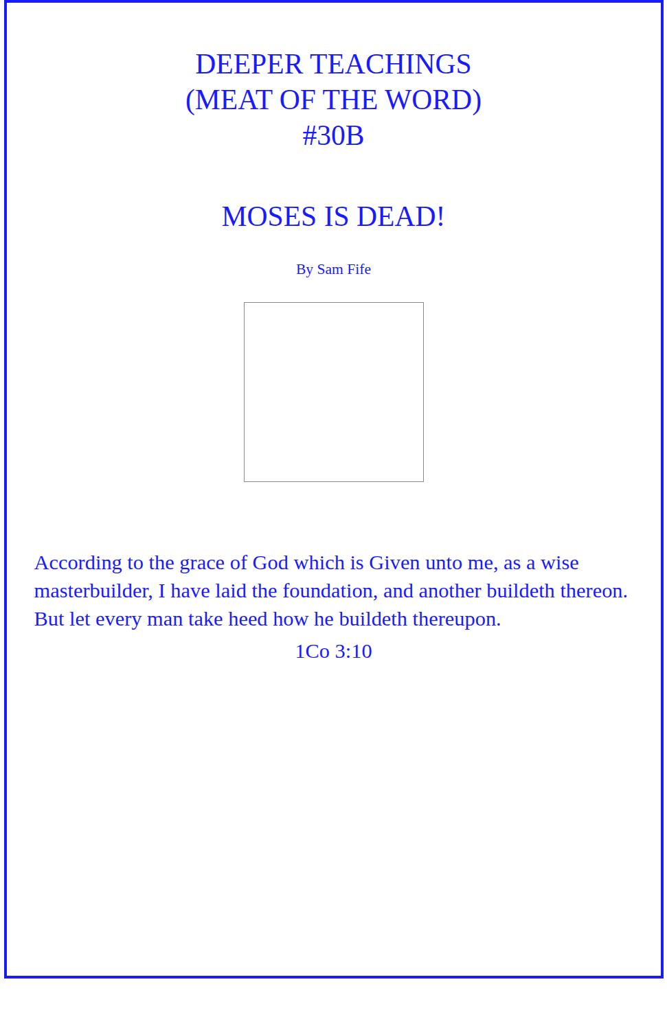DEEPER TEACHINGS
(MEAT OF THE WORD)
#30B
MOSES IS DEAD!
By Sam Fife
According to the grace of God which is Given unto me, as a wise masterbuilder, I have laid the foundation, and another buildeth thereon. But let every man take heed how he buildeth thereupon.
1Co 3:10